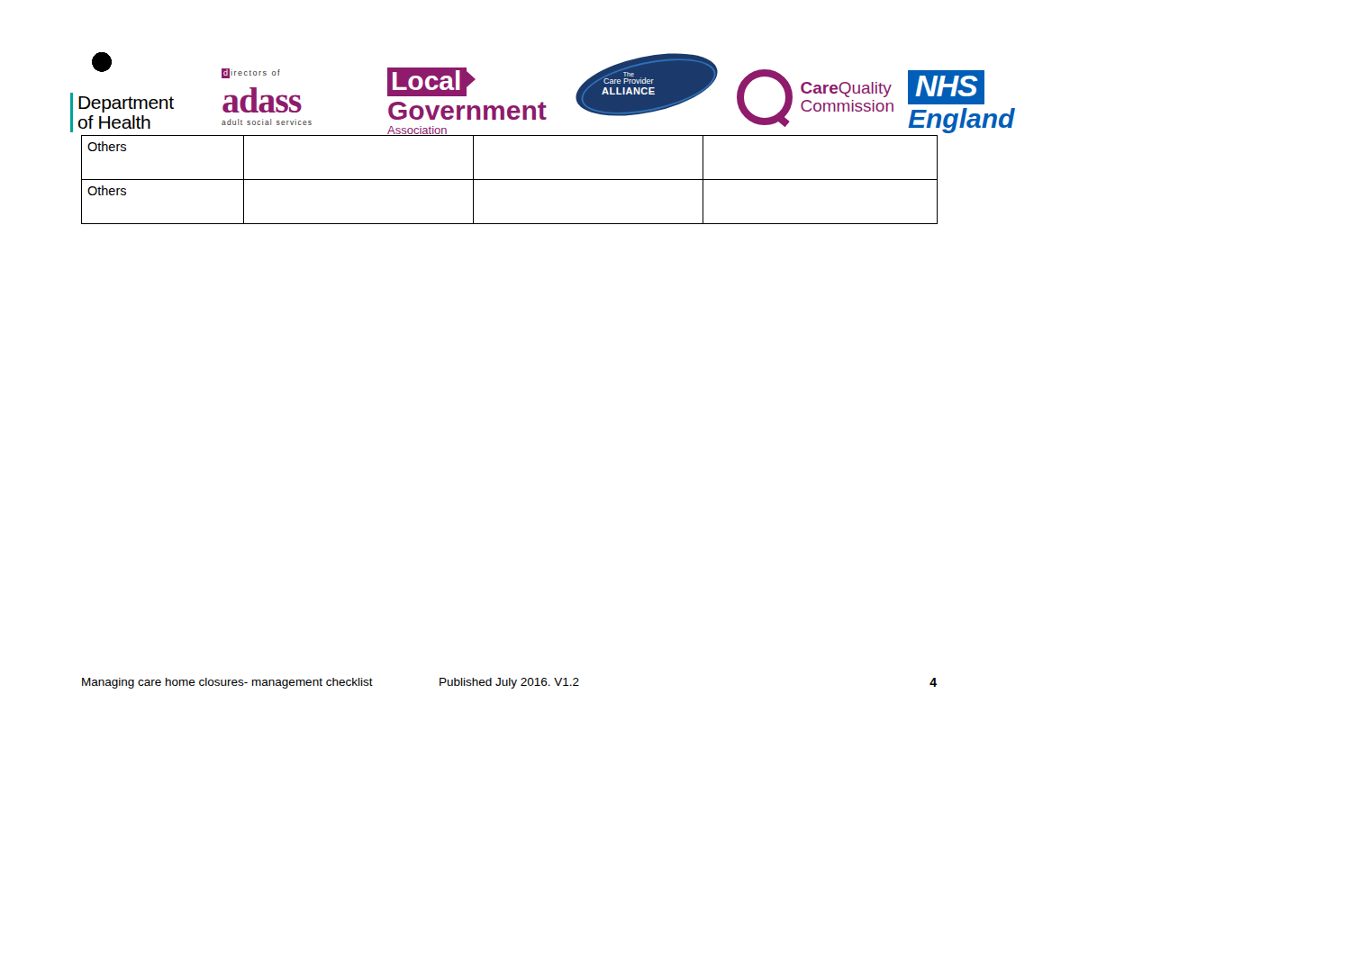Department
of Health
directors of
adass
adult social services
Local
Government
Association
The
Care Provider
ALLIANCE
Care Quality
Commission
NHS
England
| Others | | | |
| Others | | | |
Managing care home closures- management checklist Published July 2016. V1.2 4